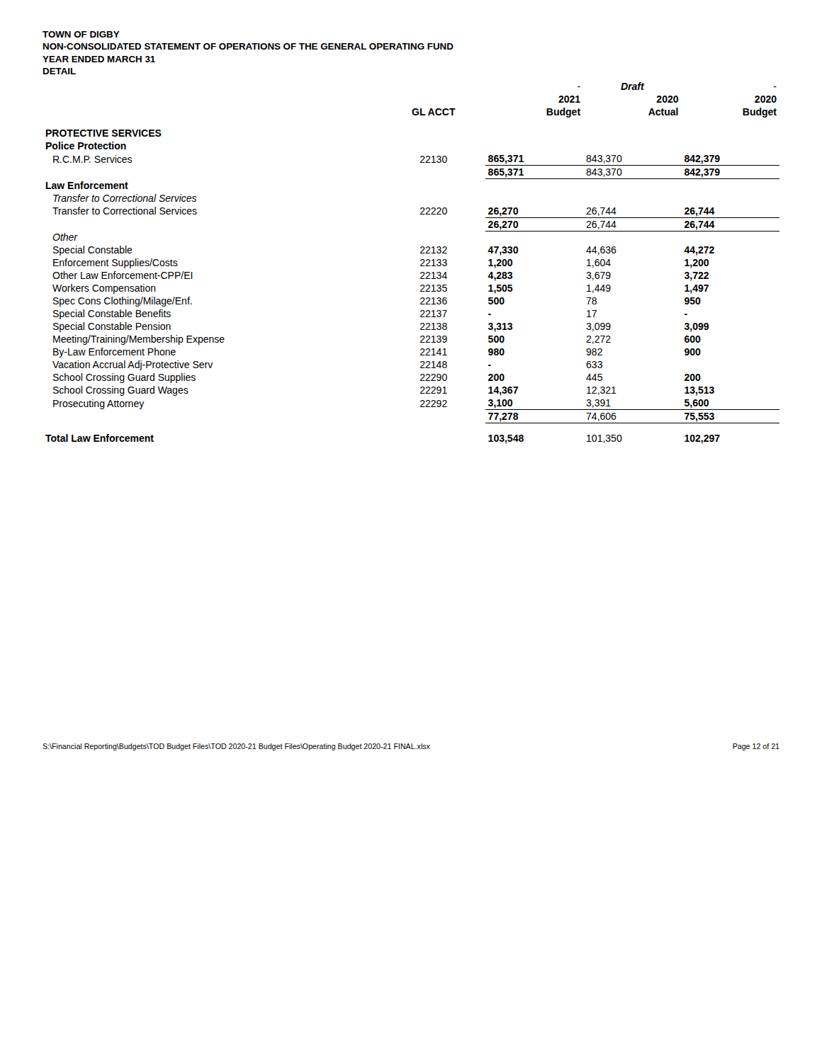TOWN OF DIGBY
NON-CONSOLIDATED STATEMENT OF OPERATIONS OF THE GENERAL OPERATING FUND
YEAR ENDED MARCH 31
DETAIL
| | | - | Draft | - |
| | | 2021 | 2020 | 2020 |
| | GL ACCT | Budget | Actual | Budget |
| PROTECTIVE SERVICES | | | | |
| Police Protection | | | | |
| R.C.M.P. Services | 22130 | 865,371 | 843,370 | 842,379 |
| | | 865,371 | 843,370 | 842,379 |
| Law Enforcement | | | | |
| Transfer to Correctional Services | | | | |
| Transfer to Correctional Services | 22220 | 26,270 | 26,744 | 26,744 |
| | | 26,270 | 26,744 | 26,744 |
| Other | | | | |
| Special Constable | 22132 | 47,330 | 44,636 | 44,272 |
| Enforcement Supplies/Costs | 22133 | 1,200 | 1,604 | 1,200 |
| Other Law Enforcement-CPP/EI | 22134 | 4,283 | 3,679 | 3,722 |
| Workers Compensation | 22135 | 1,505 | 1,449 | 1,497 |
| Spec Cons Clothing/Milage/Enf. | 22136 | 500 | 78 | 950 |
| Special Constable Benefits | 22137 | - | 17 | - |
| Special Constable Pension | 22138 | 3,313 | 3,099 | 3,099 |
| Meeting/Training/Membership Expense | 22139 | 500 | 2,272 | 600 |
| By-Law Enforcement Phone | 22141 | 980 | 982 | 900 |
| Vacation Accrual Adj-Protective Serv | 22148 | - | 633 | |
| School Crossing Guard Supplies | 22290 | 200 | 445 | 200 |
| School Crossing Guard Wages | 22291 | 14,367 | 12,321 | 13,513 |
| Prosecuting Attorney | 22292 | 3,100 | 3,391 | 5,600 |
| | | 77,278 | 74,606 | 75,553 |
| Total Law Enforcement | | 103,548 | 101,350 | 102,297 |
S:\Financial Reporting\Budgets\TOD Budget Files\TOD 2020-21 Budget Files\Operating Budget 2020-21 FINAL.xlsx Page 12 of 21